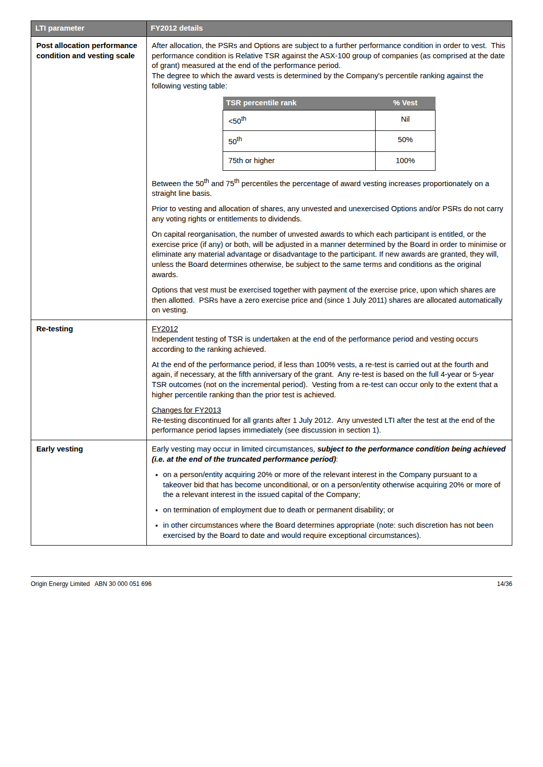| LTI parameter | FY2012 details |
| --- | --- |
| Post allocation performance condition and vesting scale | After allocation, the PSRs and Options are subject to a further performance condition in order to vest. This performance condition is Relative TSR against the ASX-100 group of companies (as comprised at the date of grant) measured at the end of the performance period. The degree to which the award vests is determined by the Company's percentile ranking against the following vesting table: / TSR percentile rank / % Vest / / --- / --- / / <50 th / Nil / / 50 th / 50% / / 75th or higher / 100% / Between the 50 th and 75 th percentiles the percentage of award vesting increases proportionately on a straight line basis. Prior to vesting and allocation of shares, any unvested and unexercised Options and/or PSRs do not carry any voting rights or entitlements to dividends. On capital reorganisation, the number of unvested awards to which each participant is entitled, or the exercise price (if any) or both, will be adjusted in a manner determined by the Board in order to minimise or eliminate any material advantage or disadvantage to the participant. If new awards are granted, they will, unless the Board determines otherwise, be subject to the same terms and conditions as the original awards. Options that vest must be exercised together with payment of the exercise price, upon which shares are then allotted. PSRs have a zero exercise price and (since 1 July 2011) shares are allocated automatically on vesting. |
| Re-testing | FY2012 Independent testing of TSR is undertaken at the end of the performance period and vesting occurs according to the ranking achieved. At the end of the performance period, if less than 100% vests, a re-test is carried out at the fourth and again, if necessary, at the fifth anniversary of the grant. Any re-test is based on the full 4-year or 5-year TSR outcomes (not on the incremental period). Vesting from a re-test can occur only to the extent that a higher percentile ranking than the prior test is achieved. Changes for FY2013 Re-testing discontinued for all grants after 1 July 2012. Any unvested LTI after the test at the end of the performance period lapses immediately (see discussion in section 1). |
| Early vesting | Early vesting may occur in limited circumstances, subject to the performance condition being achieved (i.e. at the end of the truncated performance period) : on a person/entity acquiring 20% or more of the relevant interest in the Company pursuant to a takeover bid that has become unconditional, or on a person/entity otherwise acquiring 20% or more of the a relevant interest in the issued capital of the Company; on termination of employment due to death or permanent disability; or in other circumstances where the Board determines appropriate (note: such discretion has not been exercised by the Board to date and would require exceptional circumstances). |
Origin Energy Limited ABN 30 000 051 696 14/36